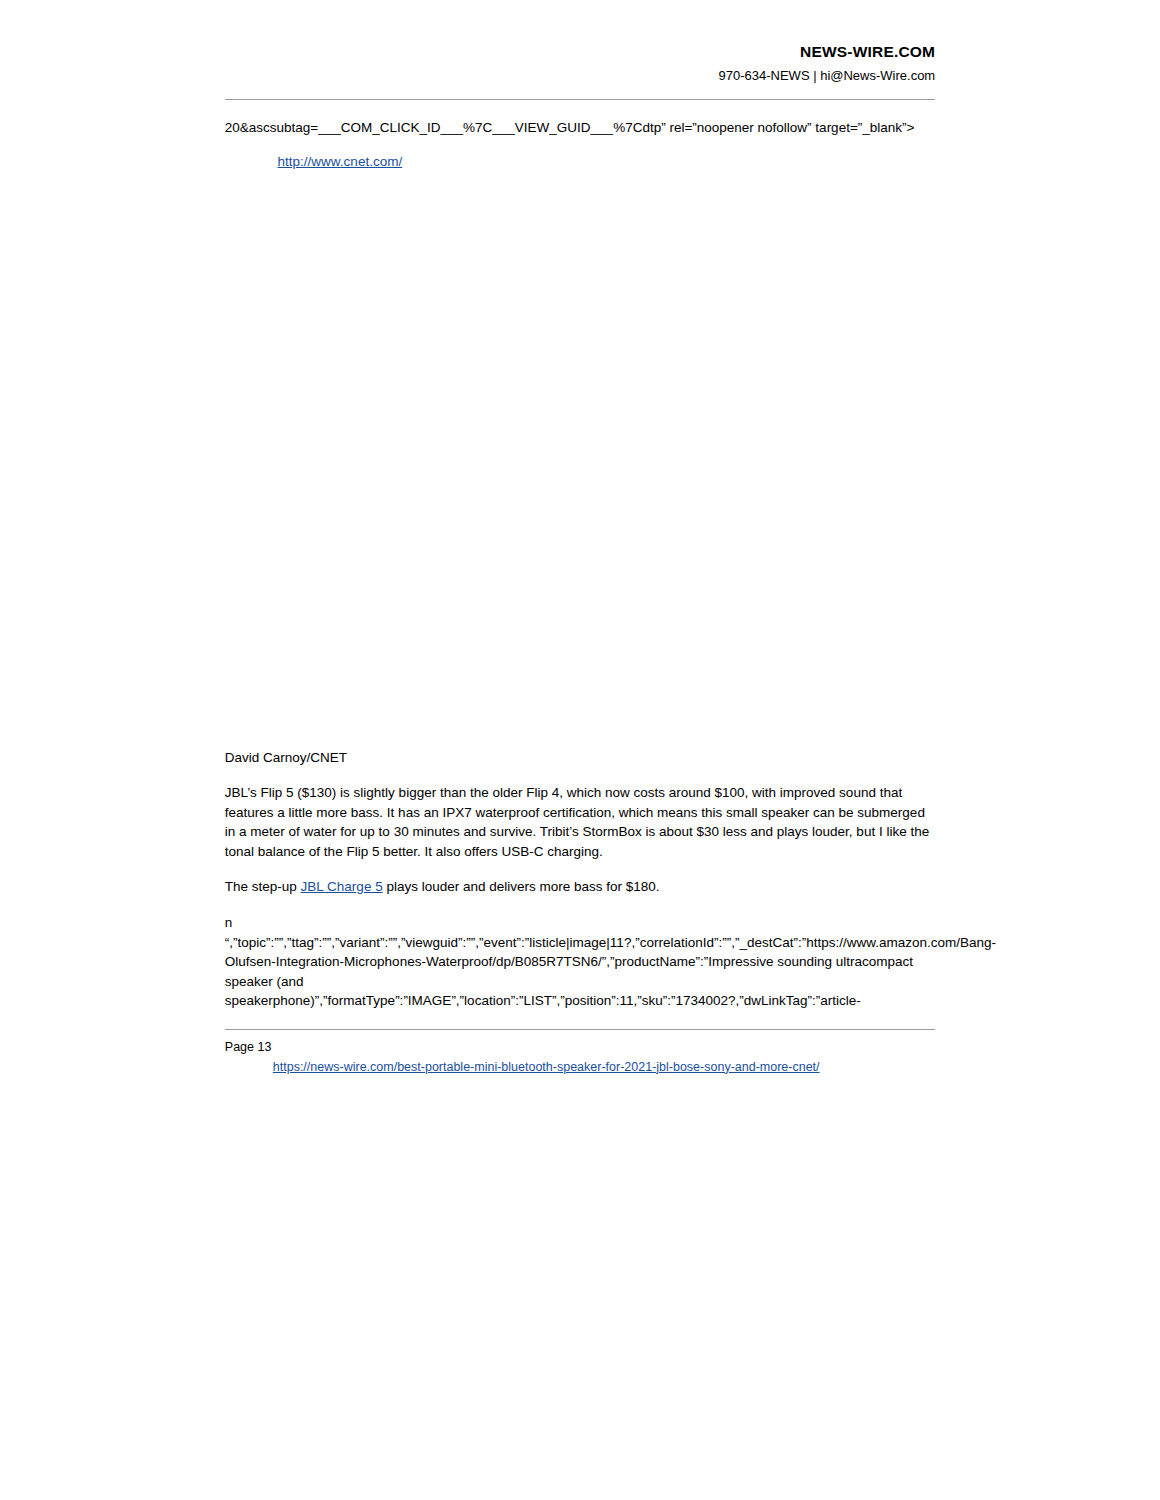NEWS-WIRE.COM
970-634-NEWS | hi@News-Wire.com
20&ascsubtag=___COM_CLICK_ID___%7C___VIEW_GUID___%7Cdtp” rel=”noopener nofollow” target=”_blank”>
http://www.cnet.com/
David Carnoy/CNET
JBL’s Flip 5 ($130) is slightly bigger than the older Flip 4, which now costs around $100, with improved sound that features a little more bass. It has an IPX7 waterproof certification, which means this small speaker can be submerged in a meter of water for up to 30 minutes and survive. Tribit’s StormBox is about $30 less and plays louder, but I like the tonal balance of the Flip 5 better. It also offers USB-C charging.
The step-up JBL Charge 5 plays louder and delivers more bass for $180.
n
“,”topic”:””,”ttag”:””,”variant”:””,”viewguid”:””,”event”:”listicle|image|11?,”correlationId”:””,”_destCat”:”https://www.amazon.com/Bang-
Olufsen-Integration-Microphones-Waterproof/dp/B085R7TSN6/”,”productName”:”Impressive sounding ultracompact speaker (and speakerphone)”,”formatType”:”IMAGE”,”location”:”LIST”,”position”:11,”sku”:”1734002?,”dwLinkTag”:”article-
Page 13
https://news-wire.com/best-portable-mini-bluetooth-speaker-for-2021-jbl-bose-sony-and-more-cnet/